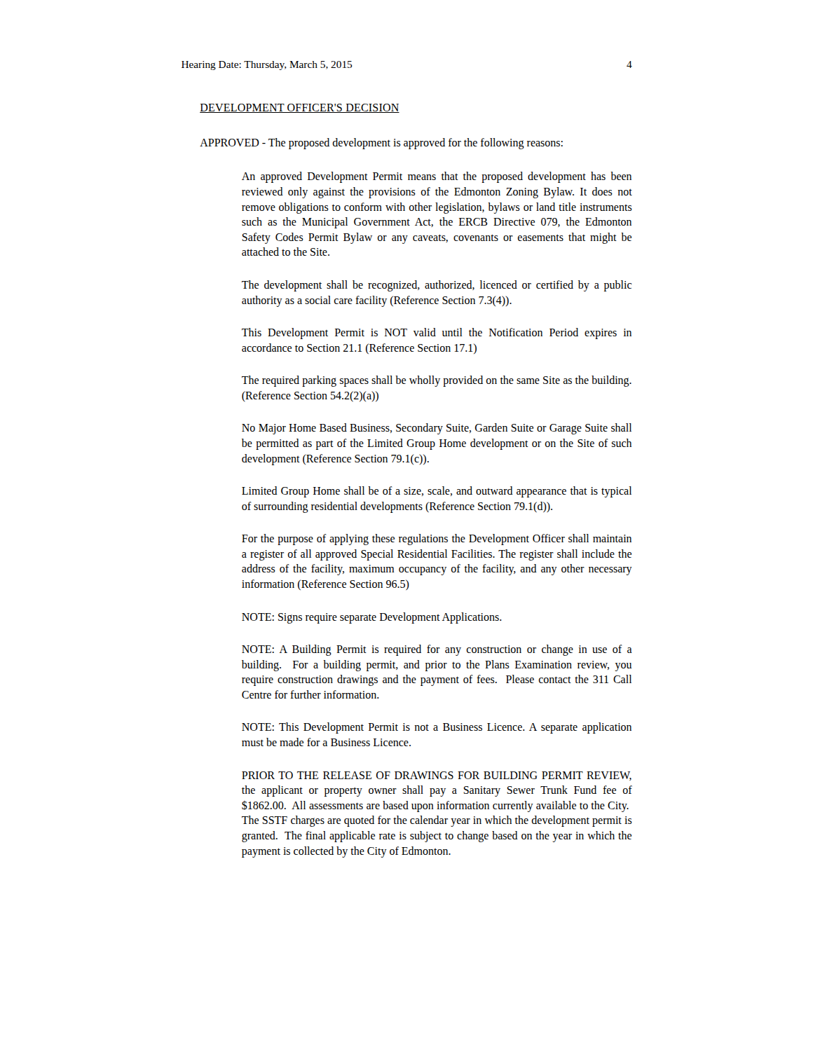Hearing Date: Thursday, March 5, 2015 4
DEVELOPMENT OFFICER'S DECISION
APPROVED - The proposed development is approved for the following reasons:
An approved Development Permit means that the proposed development has been reviewed only against the provisions of the Edmonton Zoning Bylaw. It does not remove obligations to conform with other legislation, bylaws or land title instruments such as the Municipal Government Act, the ERCB Directive 079, the Edmonton Safety Codes Permit Bylaw or any caveats, covenants or easements that might be attached to the Site.
The development shall be recognized, authorized, licenced or certified by a public authority as a social care facility (Reference Section 7.3(4)).
This Development Permit is NOT valid until the Notification Period expires in accordance to Section 21.1 (Reference Section 17.1)
The required parking spaces shall be wholly provided on the same Site as the building. (Reference Section 54.2(2)(a))
No Major Home Based Business, Secondary Suite, Garden Suite or Garage Suite shall be permitted as part of the Limited Group Home development or on the Site of such development (Reference Section 79.1(c)).
Limited Group Home shall be of a size, scale, and outward appearance that is typical of surrounding residential developments (Reference Section 79.1(d)).
For the purpose of applying these regulations the Development Officer shall maintain a register of all approved Special Residential Facilities. The register shall include the address of the facility, maximum occupancy of the facility, and any other necessary information (Reference Section 96.5)
NOTE: Signs require separate Development Applications.
NOTE: A Building Permit is required for any construction or change in use of a building. For a building permit, and prior to the Plans Examination review, you require construction drawings and the payment of fees. Please contact the 311 Call Centre for further information.
NOTE: This Development Permit is not a Business Licence. A separate application must be made for a Business Licence.
PRIOR TO THE RELEASE OF DRAWINGS FOR BUILDING PERMIT REVIEW, the applicant or property owner shall pay a Sanitary Sewer Trunk Fund fee of $1862.00. All assessments are based upon information currently available to the City. The SSTF charges are quoted for the calendar year in which the development permit is granted. The final applicable rate is subject to change based on the year in which the payment is collected by the City of Edmonton.